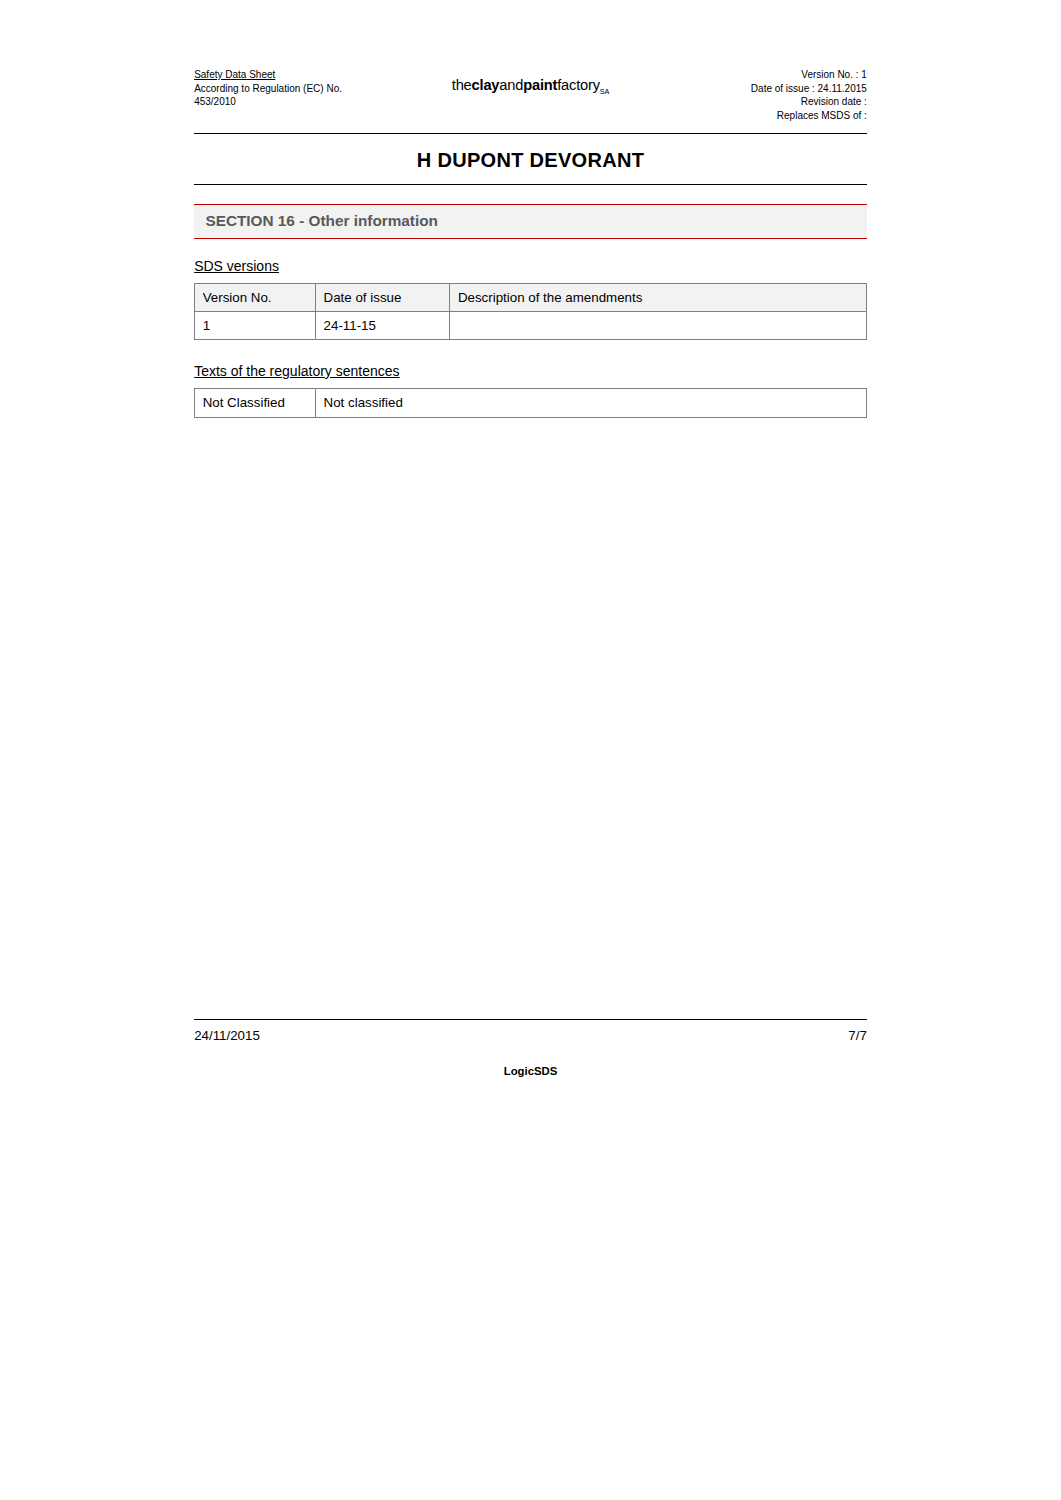Safety Data Sheet
According to Regulation (EC) No.
453/2010
theclayandpaintfactorySA
Version No. : 1
Date of issue : 24.11.2015
Revision date :
Replaces MSDS of :
H DUPONT DEVORANT
SECTION 16 - Other information
SDS versions
| Version No. | Date of issue | Description of the amendments |
| 1 | 24-11-15 | |
Texts of the regulatory sentences
| Not Classified | Not classified |
24/11/2015
7/7
LogicSDS